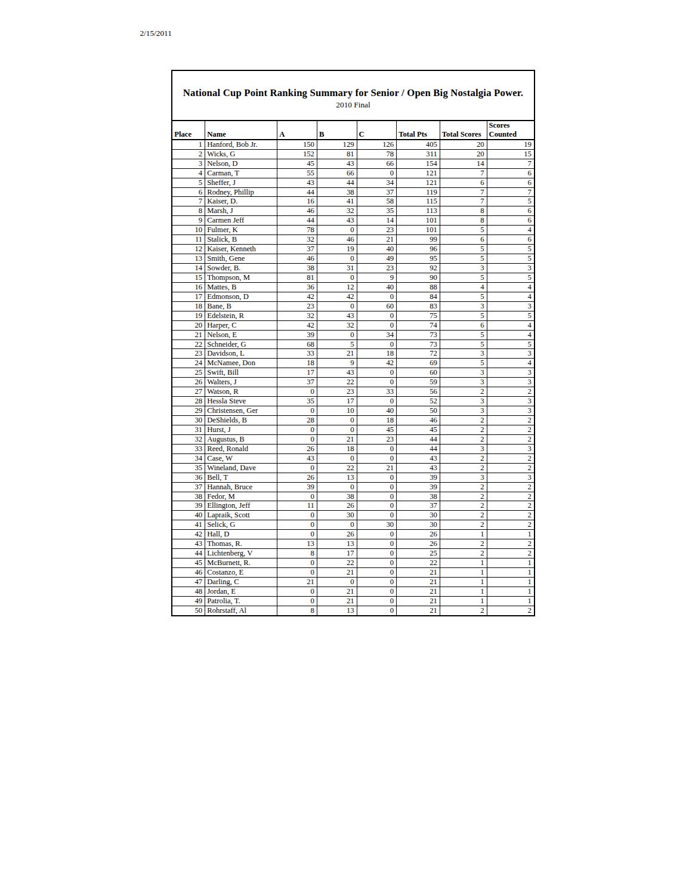2/15/2011
National Cup Point Ranking Summary for Senior / Open Big Nostalgia Power.
2010 Final
| Place | Name | A | B | C | Total Pts | Total Scores | Scores Counted |
| --- | --- | --- | --- | --- | --- | --- | --- |
| 1 | Hanford, Bob Jr. | 150 | 129 | 126 | 405 | 20 | 19 |
| 2 | Wicks, G | 152 | 81 | 78 | 311 | 20 | 15 |
| 3 | Nelson, D | 45 | 43 | 66 | 154 | 14 | 7 |
| 4 | Carman, T | 55 | 66 | 0 | 121 | 7 | 6 |
| 5 | Sheffer, J | 43 | 44 | 34 | 121 | 6 | 6 |
| 6 | Rodney, Phillip | 44 | 38 | 37 | 119 | 7 | 7 |
| 7 | Kaiser, D. | 16 | 41 | 58 | 115 | 7 | 5 |
| 8 | Marsh, J | 46 | 32 | 35 | 113 | 8 | 6 |
| 9 | Carmen Jeff | 44 | 43 | 14 | 101 | 8 | 6 |
| 10 | Fulmer, K | 78 | 0 | 23 | 101 | 5 | 4 |
| 11 | Stalick, B | 32 | 46 | 21 | 99 | 6 | 6 |
| 12 | Kaiser, Kenneth | 37 | 19 | 40 | 96 | 5 | 5 |
| 13 | Smith, Gene | 46 | 0 | 49 | 95 | 5 | 5 |
| 14 | Sowder, B. | 38 | 31 | 23 | 92 | 3 | 3 |
| 15 | Thompson, M | 81 | 0 | 9 | 90 | 5 | 5 |
| 16 | Mattes, B | 36 | 12 | 40 | 88 | 4 | 4 |
| 17 | Edmonson, D | 42 | 42 | 0 | 84 | 5 | 4 |
| 18 | Bane, B | 23 | 0 | 60 | 83 | 3 | 3 |
| 19 | Edelstein, R | 32 | 43 | 0 | 75 | 5 | 5 |
| 20 | Harper, C | 42 | 32 | 0 | 74 | 6 | 4 |
| 21 | Nelson, E | 39 | 0 | 34 | 73 | 5 | 4 |
| 22 | Schneider, G | 68 | 5 | 0 | 73 | 5 | 5 |
| 23 | Davidson, L | 33 | 21 | 18 | 72 | 3 | 3 |
| 24 | McNamee, Don | 18 | 9 | 42 | 69 | 5 | 4 |
| 25 | Swift, Bill | 17 | 43 | 0 | 60 | 3 | 3 |
| 26 | Walters, J | 37 | 22 | 0 | 59 | 3 | 3 |
| 27 | Watson, R | 0 | 23 | 33 | 56 | 2 | 2 |
| 28 | Hessla Steve | 35 | 17 | 0 | 52 | 3 | 3 |
| 29 | Christensen, Ger | 0 | 10 | 40 | 50 | 3 | 3 |
| 30 | DeShields, B | 28 | 0 | 18 | 46 | 2 | 2 |
| 31 | Hurst, J | 0 | 0 | 45 | 45 | 2 | 2 |
| 32 | Augustus, B | 0 | 21 | 23 | 44 | 2 | 2 |
| 33 | Reed, Ronald | 26 | 18 | 0 | 44 | 3 | 3 |
| 34 | Case, W | 43 | 0 | 0 | 43 | 2 | 2 |
| 35 | Wineland, Dave | 0 | 22 | 21 | 43 | 2 | 2 |
| 36 | Bell, T | 26 | 13 | 0 | 39 | 3 | 3 |
| 37 | Hannah, Bruce | 39 | 0 | 0 | 39 | 2 | 2 |
| 38 | Fedor, M | 0 | 38 | 0 | 38 | 2 | 2 |
| 39 | Ellington, Jeff | 11 | 26 | 0 | 37 | 2 | 2 |
| 40 | Lapraik, Scott | 0 | 30 | 0 | 30 | 2 | 2 |
| 41 | Selick, G | 0 | 0 | 30 | 30 | 2 | 2 |
| 42 | Hall, D | 0 | 26 | 0 | 26 | 1 | 1 |
| 43 | Thomas, R. | 13 | 13 | 0 | 26 | 2 | 2 |
| 44 | Lichtenberg, V | 8 | 17 | 0 | 25 | 2 | 2 |
| 45 | McBurnett, R. | 0 | 22 | 0 | 22 | 1 | 1 |
| 46 | Costanzo, E | 0 | 21 | 0 | 21 | 1 | 1 |
| 47 | Darling, C | 21 | 0 | 0 | 21 | 1 | 1 |
| 48 | Jordan, E | 0 | 21 | 0 | 21 | 1 | 1 |
| 49 | Patrolia, T. | 0 | 21 | 0 | 21 | 1 | 1 |
| 50 | Rohrstaff, Al | 8 | 13 | 0 | 21 | 2 | 2 |